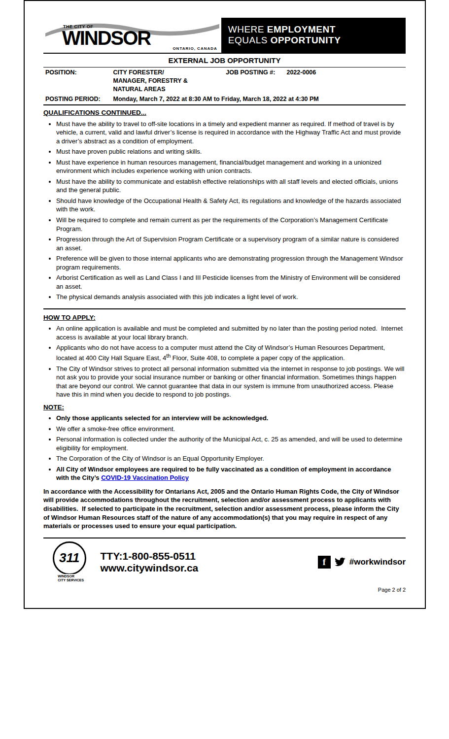THE CITY OF
WINDSOR
ONTARIO, CANADA
WHERE EMPLOYMENT
EQUALS OPPORTUNITY
EXTERNAL JOB OPPORTUNITY
| POSITION: | CITY FORESTER/ MANAGER, FORESTRY & NATURAL AREAS | JOB POSTING #: | 2022-0006 |
| POSTING PERIOD: | Monday, March 7, 2022 at 8:30 AM to Friday, March 18, 2022 at 4:30 PM |
QUALIFICATIONS CONTINUED...
Must have the ability to travel to off-site locations in a timely and expedient manner as required. If method of travel is by vehicle, a current, valid and lawful driver’s license is required in accordance with the Highway Traffic Act and must provide a driver’s abstract as a condition of employment.
Must have proven public relations and writing skills.
Must have experience in human resources management, financial/budget management and working in a unionized environment which includes experience working with union contracts.
Must have the ability to communicate and establish effective relationships with all staff levels and elected officials, unions and the general public.
Should have knowledge of the Occupational Health & Safety Act, its regulations and knowledge of the hazards associated with the work.
Will be required to complete and remain current as per the requirements of the Corporation’s Management Certificate Program.
Progression through the Art of Supervision Program Certificate or a supervisory program of a similar nature is considered an asset.
Preference will be given to those internal applicants who are demonstrating progression through the Management Windsor program requirements.
Arborist Certification as well as Land Class I and III Pesticide licenses from the Ministry of Environment will be considered an asset.
The physical demands analysis associated with this job indicates a light level of work.
HOW TO APPLY:
An online application is available and must be completed and submitted by no later than the posting period noted. Internet access is available at your local library branch.
Applicants who do not have access to a computer must attend the City of Windsor’s Human Resources Department, located at 400 City Hall Square East, 4th Floor, Suite 408, to complete a paper copy of the application.
The City of Windsor strives to protect all personal information submitted via the internet in response to job postings. We will not ask you to provide your social insurance number or banking or other financial information. Sometimes things happen that are beyond our control. We cannot guarantee that data in our system is immune from unauthorized access. Please have this in mind when you decide to respond to job postings.
NOTE:
Only those applicants selected for an interview will be acknowledged.
We offer a smoke-free office environment.
Personal information is collected under the authority of the Municipal Act, c. 25 as amended, and will be used to determine eligibility for employment.
The Corporation of the City of Windsor is an Equal Opportunity Employer.
All City of Windsor employees are required to be fully vaccinated as a condition of employment in accordance with the City’s COVID-19 Vaccination Policy
In accordance with the Accessibility for Ontarians Act, 2005 and the Ontario Human Rights Code, the City of Windsor will provide accommodations throughout the recruitment, selection and/or assessment process to applicants with disabilities. If selected to participate in the recruitment, selection and/or assessment process, please inform the City of Windsor Human Resources staff of the nature of any accommodation(s) that you may require in respect of any materials or processes used to ensure your equal participation.
311
WINDSOR
CITY SERVICES
TTY:1-800-855-0511
www.citywindsor.ca
f #workwindsor
Page 2 of 2